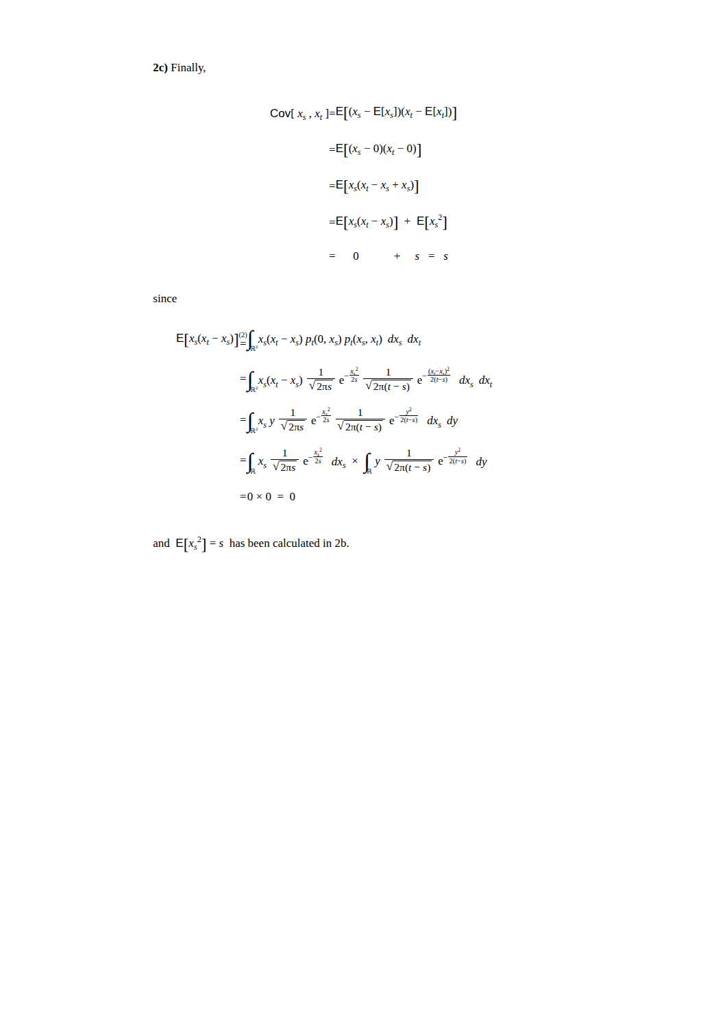2c) Finally,
| Cov [ x s , x t ] | = | E [ ( x s − E [ x s ])( x t − E [ x t ]) ] |
| | = | E [ ( x s − 0)( x t − 0) ] |
| | = | E [ x s ( x t − x s + x s ) ] |
| | = | E [ x s ( x t − x s ) ] + E [ x s 2 ] |
| | = | 0 + s = s |
since
| E [ x s ( x t − x s ) ] | (2) = | ∫ ℝ 2 x s ( x t − x s ) p t (0, x s ) p t ( x s , x t ) dx s dx t |
| | = | ∫ ℝ 2 x s ( x t − x s ) 1 2π s e − x s 2 2 s 1 2π( t − s ) e − ( x t − x s ) 2 2( t − s ) dx s dx t |
| | = | ∫ ℝ 2 x s y 1 2π s e − x s 2 2 s 1 2π( t − s ) e − y 2 2( t − s ) dx s dy |
| | = | ∫ ℝ x s 1 2π s e − x s 2 2 s dx s × ∫ ℝ y 1 2π( t − s ) e − y 2 2( t − s ) dy |
| | = | 0 × 0 = 0 |
and E[xs2] = s has been calculated in 2b.